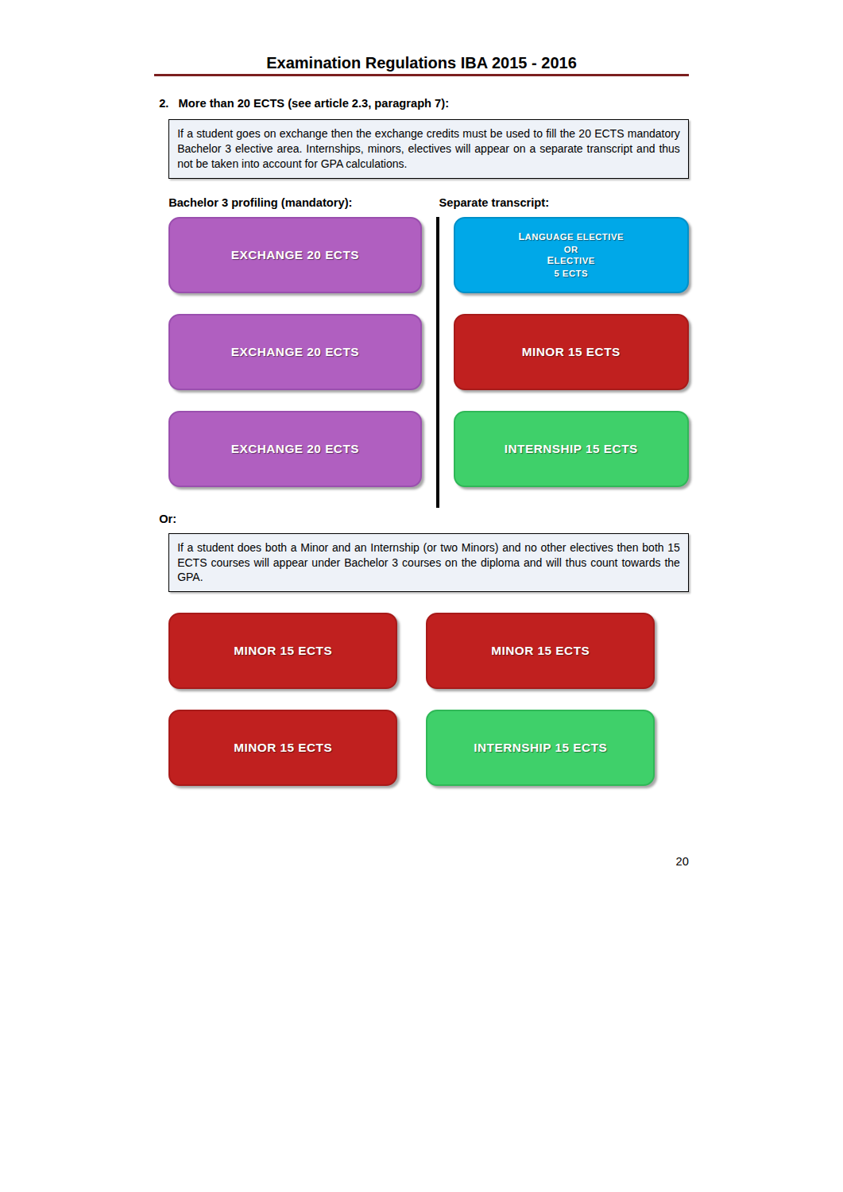Examination Regulations IBA 2015 - 2016
2. More than 20 ECTS (see article 2.3, paragraph 7):
If a student goes on exchange then the exchange credits must be used to fill the 20 ECTS mandatory Bachelor 3 elective area. Internships, minors, electives will appear on a separate transcript and thus not be taken into account for GPA calculations.
Bachelor 3 profiling (mandatory):
Separate transcript:
EXCHANGE 20 ECTS
EXCHANGE 20 ECTS
EXCHANGE 20 ECTS
LANGUAGE ELECTIVE OR ELECTIVE 5 ECTS
MINOR 15 ECTS
INTERNSHIP 15 ECTS
Or:
If a student does both a Minor and an Internship (or two Minors) and no other electives then both 15 ECTS courses will appear under Bachelor 3 courses on the diploma and will thus count towards the GPA.
MINOR 15 ECTS
MINOR 15 ECTS
MINOR 15 ECTS
INTERNSHIP 15 ECTS
20